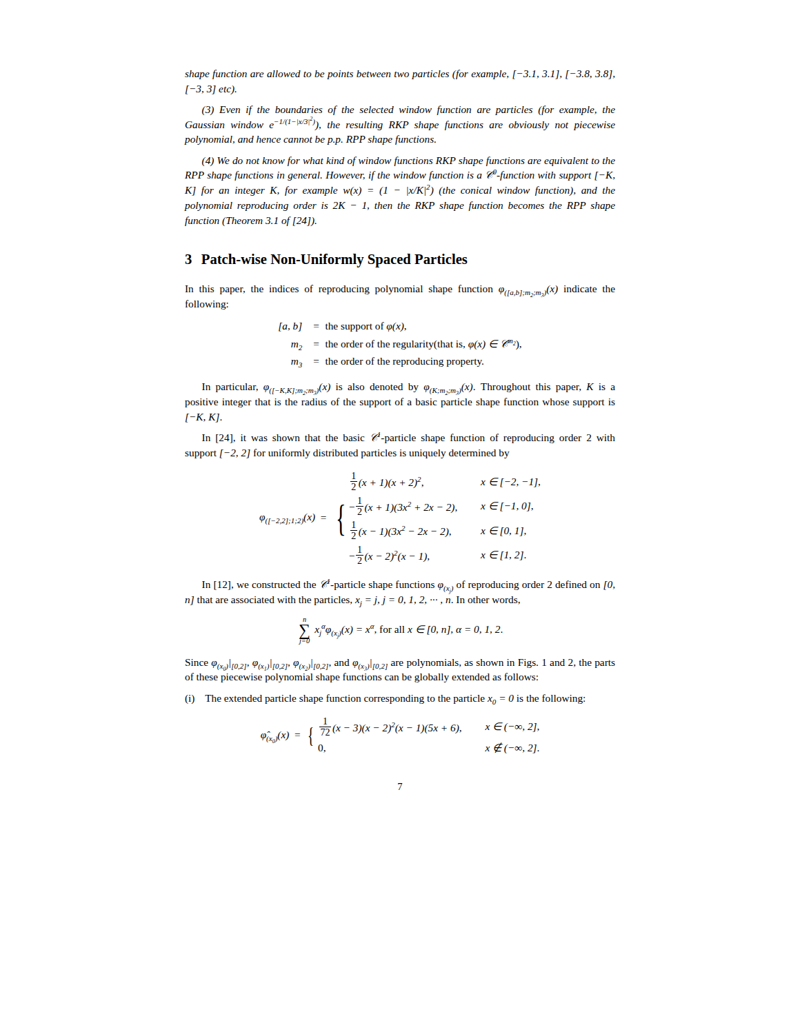shape function are allowed to be points between two particles (for example, [−3.1, 3.1], [−3.8, 3.8], [−3, 3] etc).
(3) Even if the boundaries of the selected window function are particles (for example, the Gaussian window e−1/(1−|x/3|2)), the resulting RKP shape functions are obviously not piecewise polynomial, and hence cannot be p.p. RPP shape functions.
(4) We do not know for what kind of window functions RKP shape functions are equivalent to the RPP shape functions in general. However, if the window function is a 𝒞0-function with support [−K, K] for an integer K, for example w(x) = (1 − |x/K|2) (the conical window function), and the polynomial reproducing order is 2K − 1, then the RKP shape function becomes the RPP shape function (Theorem 3.1 of [24]).
3 Patch-wise Non-Uniformly Spaced Particles
In this paper, the indices of reproducing polynomial shape function φ([a,b];m2;m3)(x) indicate the following:
[a, b]
=
the support of φ(x),
m2
=
the order of the regularity(that is, φ(x) ∈ 𝒞m2),
m3
=
the order of the reproducing property.
In particular, φ([−K,K];m2;m3)(x) is also denoted by φ(K;m2;m3)(x). Throughout this paper, K is a positive integer that is the radius of the support of a basic particle shape function whose support is [−K, K].
In [24], it was shown that the basic 𝒞1-particle shape function of reproducing order 2 with support [−2, 2] for uniformly distributed particles is uniquely determined by
φ([−2,2];1;2)(x) = { 12(x + 1)(x + 2)2, x ∈ [−2, −1], −12(x + 1)(3x2 + 2x − 2), x ∈ [−1, 0], 12(x − 1)(3x2 − 2x − 2), x ∈ [0, 1], −12(x − 2)2(x − 1), x ∈ [1, 2].
In [12], we constructed the 𝒞1-particle shape functions φ(xj) of reproducing order 2 defined on [0, n] that are associated with the particles, xj = j, j = 0, 1, 2, ··· , n. In other words,
n∑j=0 xjαφ(xj)(x) = xα, for all x ∈ [0, n], α = 0, 1, 2.
Since φ(x0)|[0,2], φ(x1)|[0,2], φ(x2)|[0,2], and φ(x3)|[0,2] are polynomials, as shown in Figs. 1 and 2, the parts of these piecewise polynomial shape functions can be globally extended as follows:
(i)
The extended particle shape function corresponding to the particle x0 = 0 is the following:
φ̂(x0)(x) = { 172(x − 3)(x − 2)2(x − 1)(5x + 6), x ∈ (−∞, 2], 0, x ∉ (−∞, 2].
7